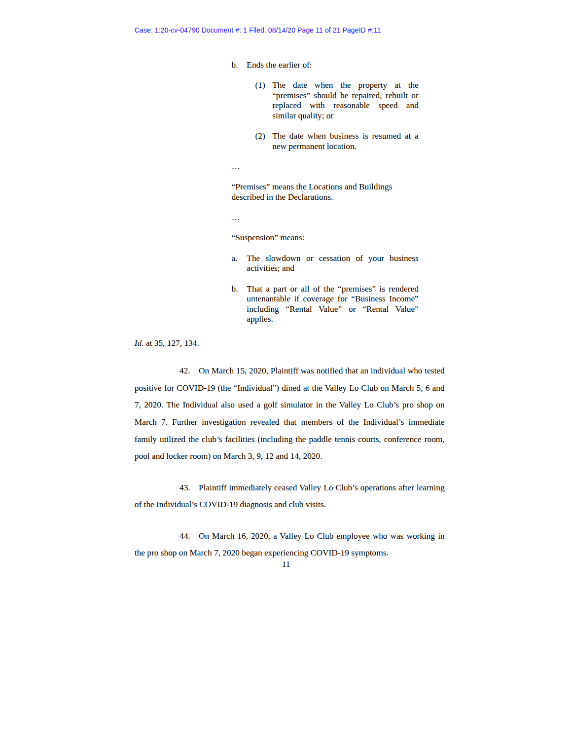Case: 1:20-cv-04790 Document #: 1 Filed: 08/14/20 Page 11 of 21 PageID #:11
b.
Ends the earlier of:
(1)
The date when the property at the “premises” should be repaired, rebuilt or replaced with reasonable speed and similar quality; or
(2)
The date when business is resumed at a new permanent location.
…
“Premises” means the Locations and Buildings described in the Declarations.
…
“Suspension” means:
a.
The slowdown or cessation of your business activities; and
b.
That a part or all of the “premises” is rendered untenantable if coverage for “Business Income” including “Rental Value” or “Rental Value” applies.
Id. at 35, 127, 134.
42. On March 15, 2020, Plaintiff was notified that an individual who tested positive for COVID-19 (the “Individual”) dined at the Valley Lo Club on March 5, 6 and 7, 2020. The Individual also used a golf simulator in the Valley Lo Club’s pro shop on March 7. Further investigation revealed that members of the Individual’s immediate family utilized the club’s facilities (including the paddle tennis courts, conference room, pool and locker room) on March 3, 9, 12 and 14, 2020.
43. Plaintiff immediately ceased Valley Lo Club’s operations after learning of the Individual’s COVID-19 diagnosis and club visits.
44. On March 16, 2020, a Valley Lo Club employee who was working in the pro shop on March 7, 2020 began experiencing COVID-19 symptoms.
11